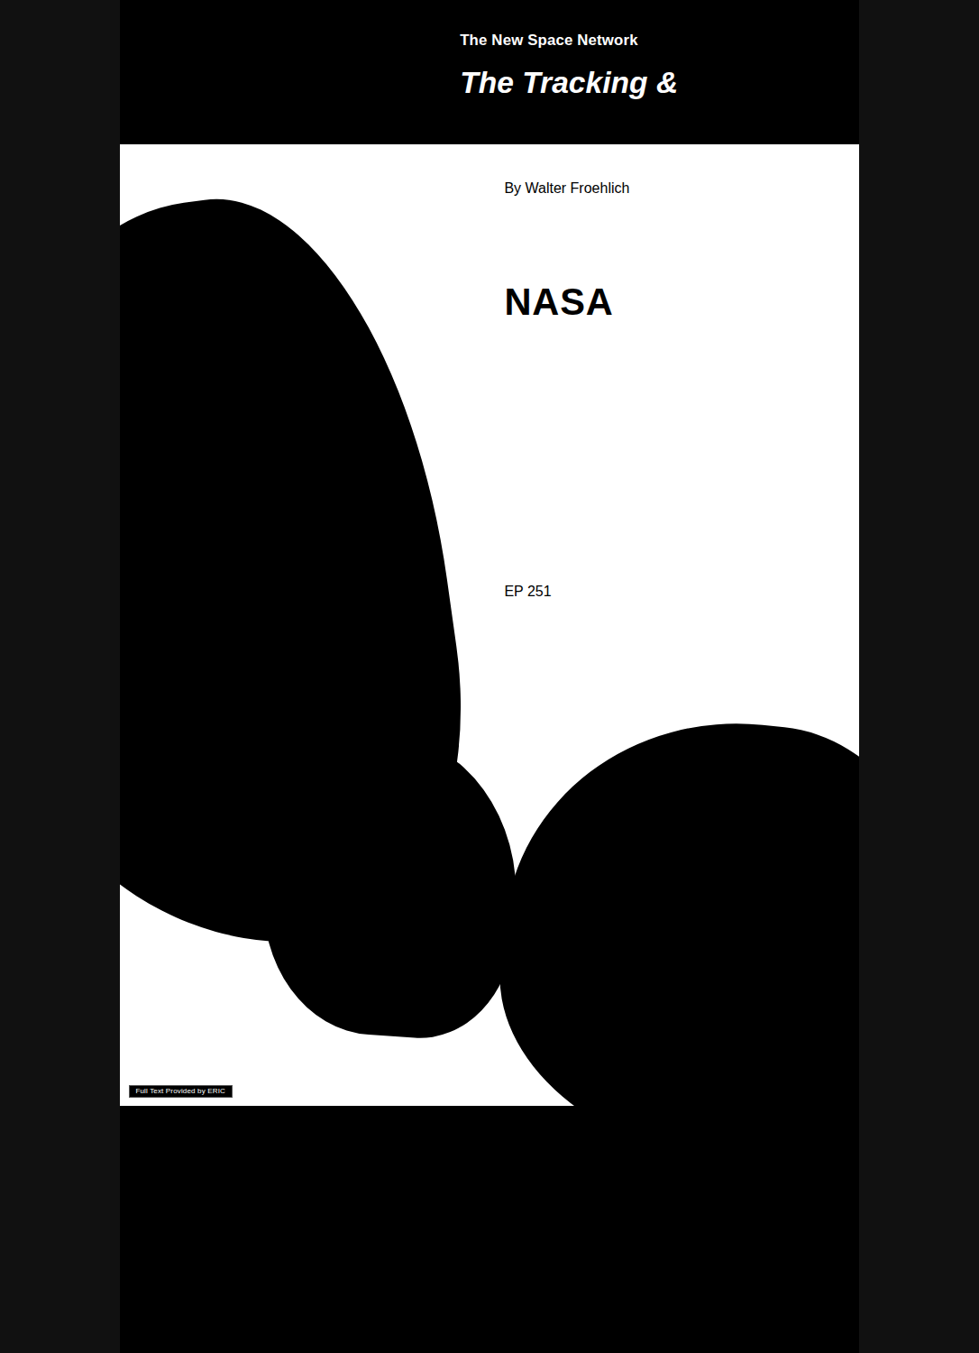The New Space Network
The Tracking & Data Relay Satellite System
By Walter Froehlich
NASA
EP 251
4
For sale by the Superintendent of Documents
U.S. Government Printing Office, Washington, D.C. 20402
ERIC
Full Text Provided by ERIC